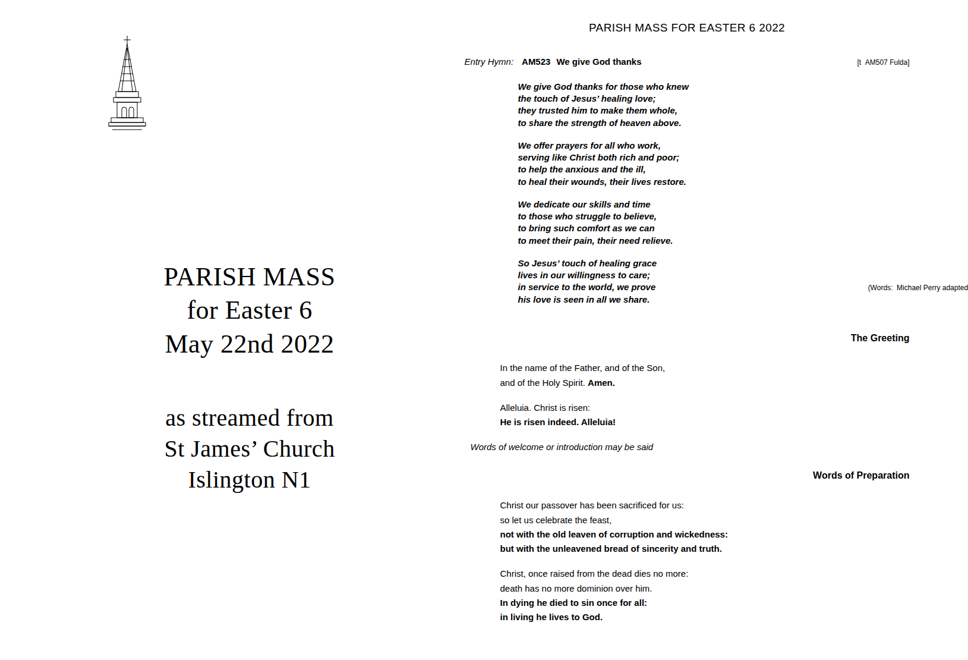PARISH MASS for Easter 6 May 22nd 2022
as streamed from St James’ Church Islington N1
PARISH MASS FOR EASTER 6 2022
Entry Hymn: AM523 We give God thanks [t AM507 Fulda]
We give God thanks for those who knew
the touch of Jesus’ healing love;
they trusted him to make them whole,
to share the strength of heaven above.
We offer prayers for all who work,
serving like Christ both rich and poor;
to help the anxious and the ill,
to heal their wounds, their lives restore.
We dedicate our skills and time
to those who struggle to believe,
to bring such comfort as we can
to meet their pain, their need relieve.
So Jesus’ touch of healing grace
lives in our willingness to care;
in service to the world, we prove
his love is seen in all we share. (Words: Michael Perry adapted JB)
The Greeting
In the name of the Father, and of the Son,
and of the Holy Spirit. Amen.
Alleluia. Christ is risen:
He is risen indeed. Alleluia!
Words of welcome or introduction may be said
Words of Preparation
Christ our passover has been sacrificed for us:
so let us celebrate the feast,
not with the old leaven of corruption and wickedness:
but with the unleavened bread of sincerity and truth.
Christ, once raised from the dead dies no more:
death has no more dominion over him.
In dying he died to sin once for all:
in living he lives to God.